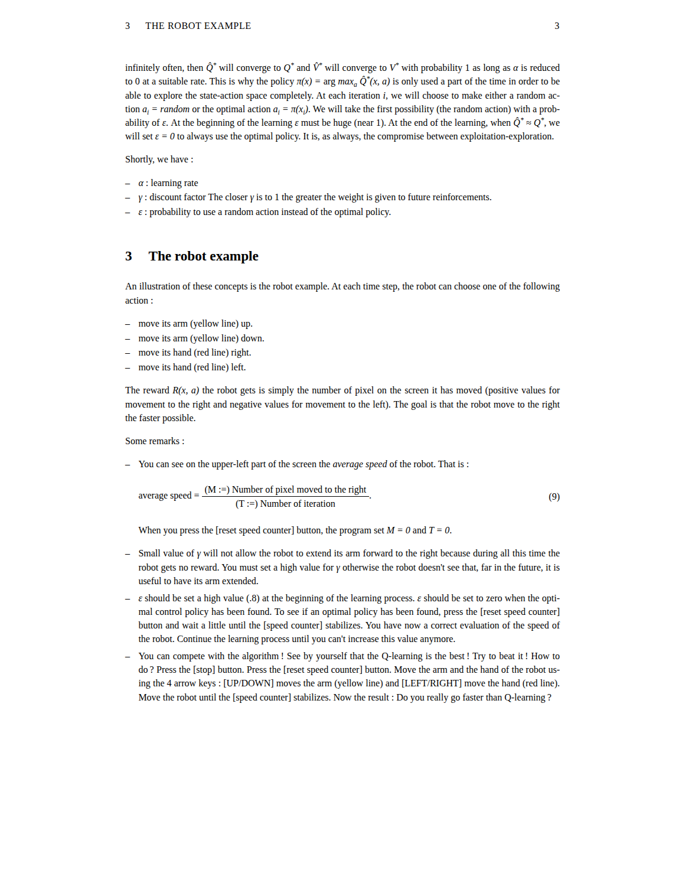3 THE ROBOT EXAMPLE 3
infinitely often, then Q̂* will converge to Q* and V̂* will converge to V* with probability 1 as long as α is reduced to 0 at a suitable rate. This is why the policy π(x) = arg maxa Q̂*(x, a) is only used a part of the time in order to be able to explore the state-action space completely. At each iteration i, we will choose to make either a random action ai = random or the optimal action ai = π(xi). We will take the first possibility (the random action) with a probability of ε. At the beginning of the learning ε must be huge (near 1). At the end of the learning, when Q̂* ≈ Q*, we will set ε = 0 to always use the optimal policy. It is, as always, the compromise between exploitation-exploration.
Shortly, we have :
α : learning rate
γ : discount factor The closer γ is to 1 the greater the weight is given to future reinforcements.
ε : probability to use a random action instead of the optimal policy.
3 The robot example
An illustration of these concepts is the robot example. At each time step, the robot can choose one of the following action :
move its arm (yellow line) up.
move its arm (yellow line) down.
move its hand (red line) right.
move its hand (red line) left.
The reward R(x, a) the robot gets is simply the number of pixel on the screen it has moved (positive values for movement to the right and negative values for movement to the left). The goal is that the robot move to the right the faster possible.
Some remarks :
You can see on the upper-left part of the screen the average speed of the robot. That is :
average speed = (M :=) Number of pixel moved to the right (T :=) Number of iteration .
(9)
When you press the [reset speed counter] button, the program set M = 0 and T = 0.
Small value of γ will not allow the robot to extend its arm forward to the right because during all this time the robot gets no reward. You must set a high value for γ otherwise the robot doesn't see that, far in the future, it is useful to have its arm extended.
ε should be set a high value (.8) at the beginning of the learning process. ε should be set to zero when the optimal control policy has been found. To see if an optimal policy has been found, press the [reset speed counter] button and wait a little until the [speed counter] stabilizes. You have now a correct evaluation of the speed of the robot. Continue the learning process until you can't increase this value anymore.
You can compete with the algorithm ! See by yourself that the Q-learning is the best ! Try to beat it ! How to do ? Press the [stop] button. Press the [reset speed counter] button. Move the arm and the hand of the robot using the 4 arrow keys : [UP/DOWN] moves the arm (yellow line) and [LEFT/RIGHT] move the hand (red line). Move the robot until the [speed counter] stabilizes. Now the result : Do you really go faster than Q-learning ?